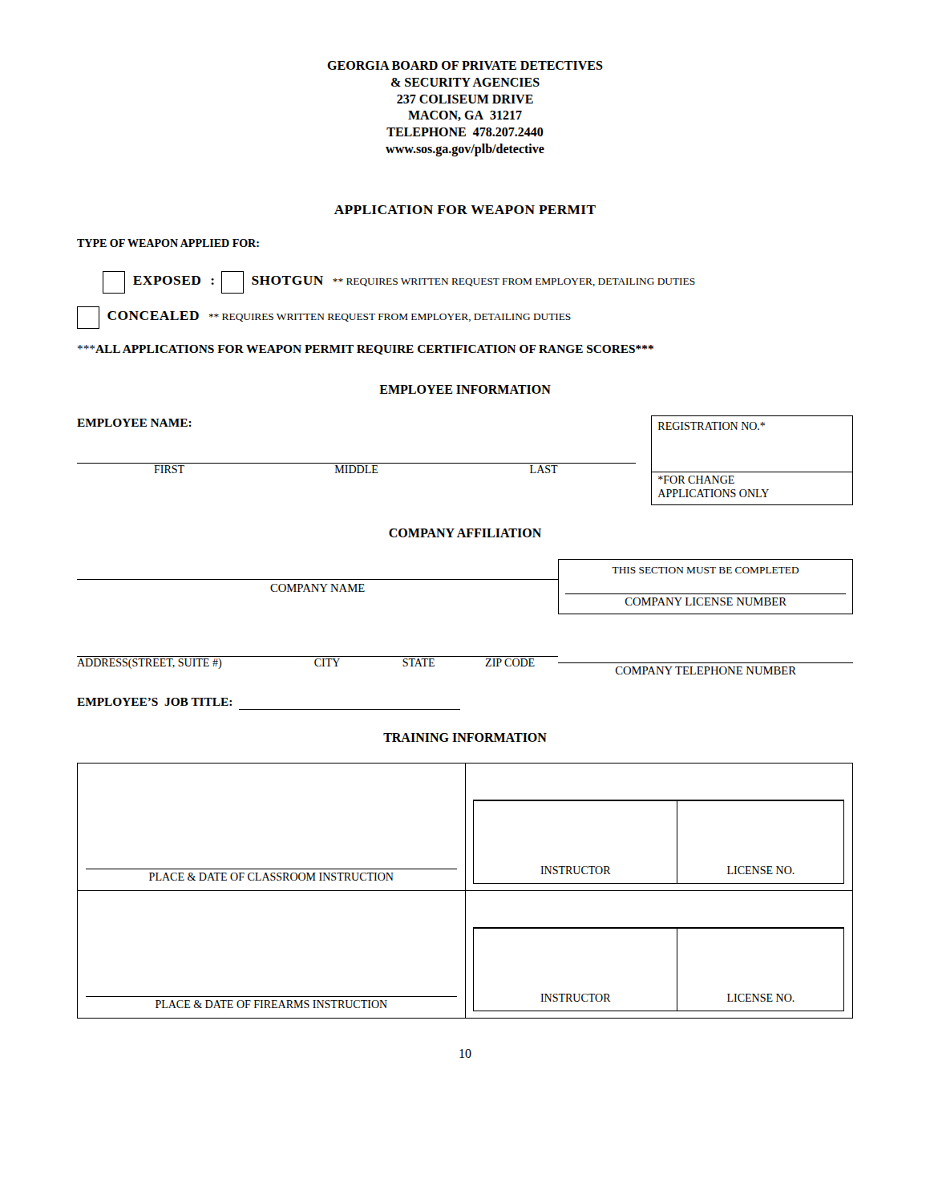GEORGIA BOARD OF PRIVATE DETECTIVES & SECURITY AGENCIES 237 COLISEUM DRIVE MACON, GA 31217 TELEPHONE 478.207.2440 www.sos.ga.gov/plb/detective
APPLICATION FOR WEAPON PERMIT
TYPE OF WEAPON APPLIED FOR:
EXPOSED : SHOTGUN ** REQUIRES WRITTEN REQUEST FROM EMPLOYER, DETAILING DUTIES
CONCEALED ** REQUIRES WRITTEN REQUEST FROM EMPLOYER, DETAILING DUTIES
***ALL APPLICATIONS FOR WEAPON PERMIT REQUIRE CERTIFICATION OF RANGE SCORES***
EMPLOYEE INFORMATION
| EMPLOYEE NAME: / FIRST / MIDDLE / LAST / | REGISTRATION NO.* *FOR CHANGE APPLICATIONS ONLY |
COMPANY AFFILIATION
| COMPANY NAME | THIS SECTION MUST BE COMPLETED COMPANY LICENSE NUMBER |
| / ADDRESS(STREET, SUITE #) / CITY / STATE / ZIP CODE / | COMPANY TELEPHONE NUMBER |
EMPLOYEE’S JOB TITLE:
TRAINING INFORMATION
| PLACE & DATE OF CLASSROOM INSTRUCTION | / INSTRUCTOR / LICENSE NO. / |
| PLACE & DATE OF FIREARMS INSTRUCTION | / INSTRUCTOR / LICENSE NO. / |
10